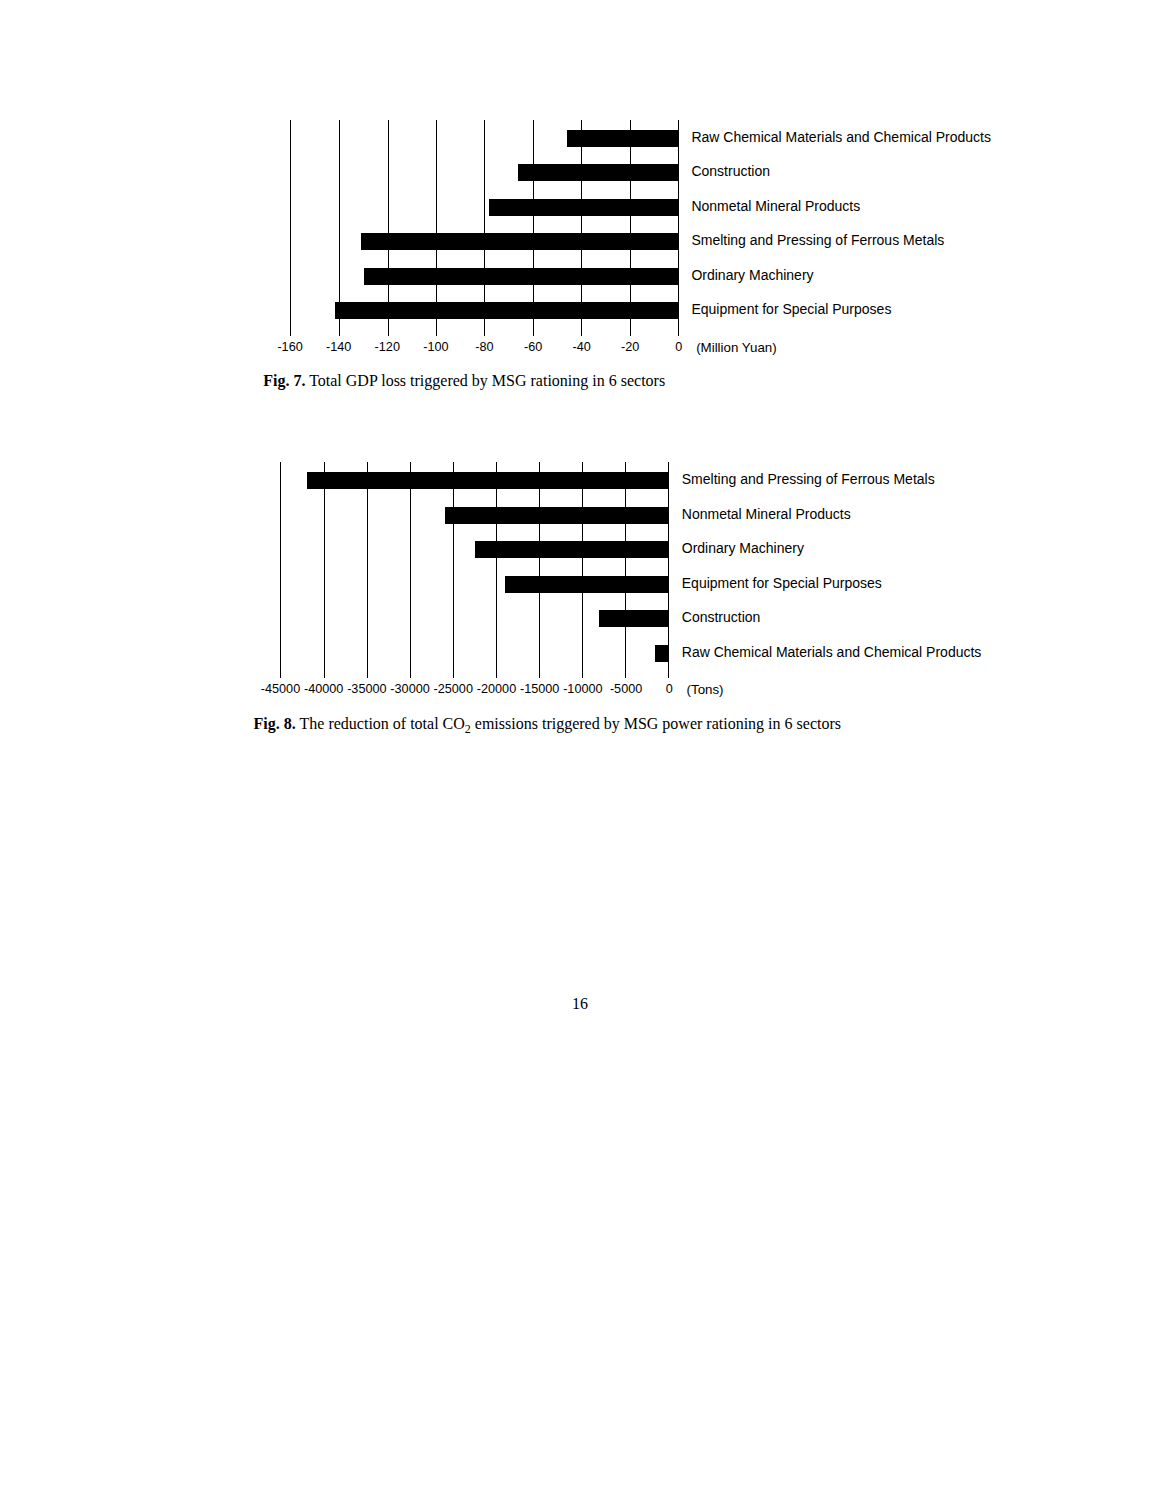Raw Chemical Materials and Chemical Products
Construction
Nonmetal Mineral Products
Smelting and Pressing of Ferrous Metals
Ordinary Machinery
Equipment for Special Purposes
-160 -140 -120 -100 -80 -60 -40 -20 0 (Million Yuan)
Fig. 7. Total GDP loss triggered by MSG rationing in 6 sectors
Smelting and Pressing of Ferrous Metals
Nonmetal Mineral Products
Ordinary Machinery
Equipment for Special Purposes
Construction
Raw Chemical Materials and Chemical Products
-45000 -40000 -35000 -30000 -25000 -20000 -15000 -10000 -5000 0 (Tons)
Fig. 8. The reduction of total CO2 emissions triggered by MSG power rationing in 6 sectors
16